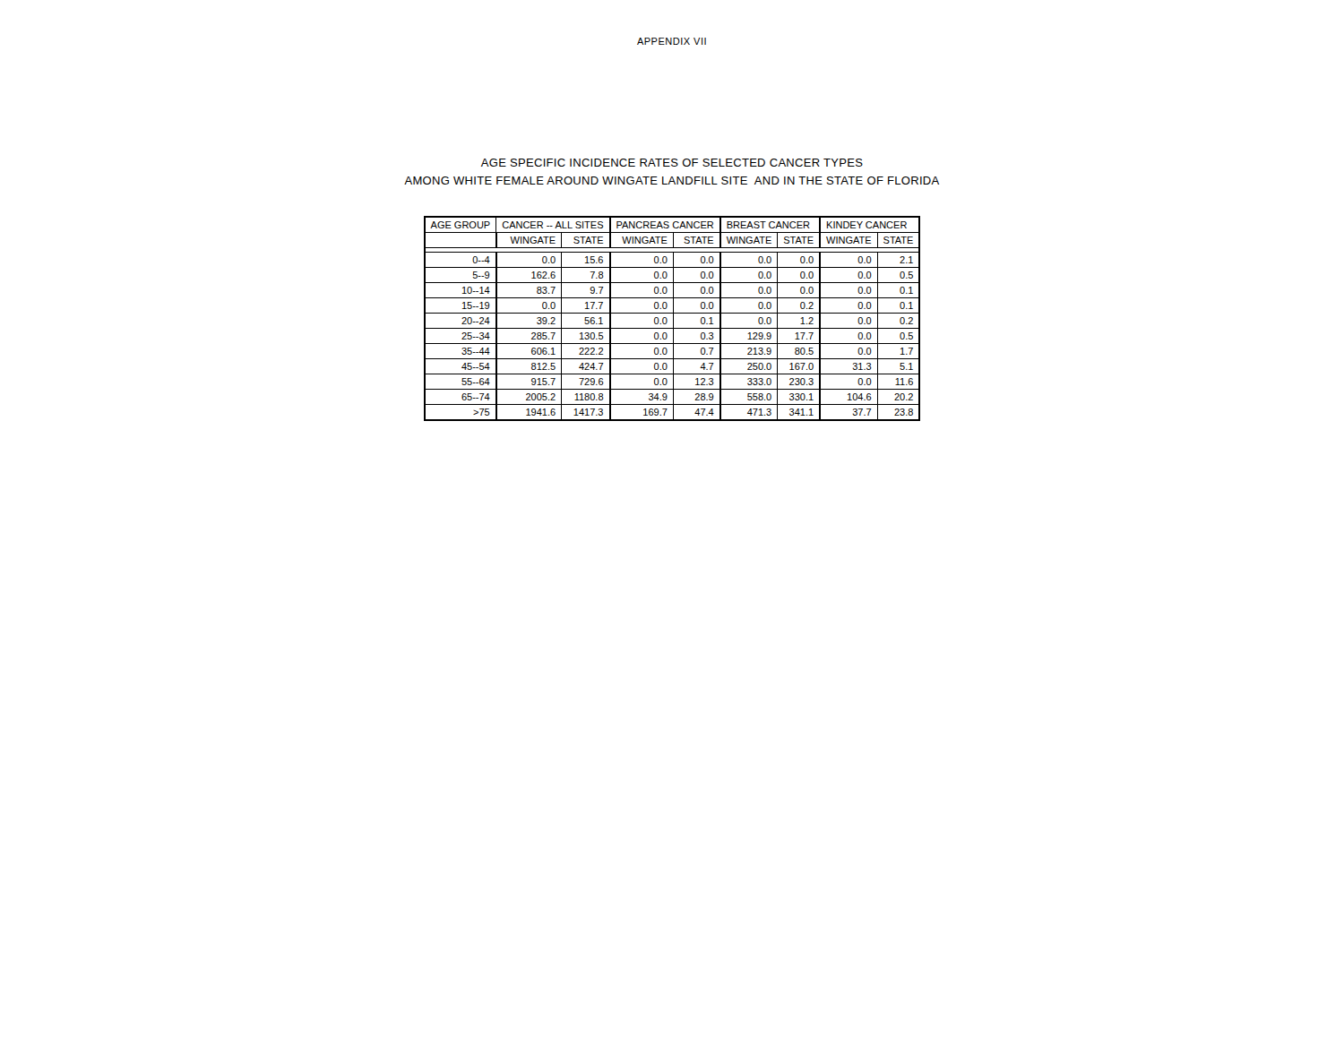APPENDIX VII
AGE SPECIFIC INCIDENCE RATES OF SELECTED CANCER TYPES
AMONG WHITE FEMALE AROUND WINGATE LANDFILL SITE AND IN THE STATE OF FLORIDA
| AGE GROUP | CANCER -- ALL SITES | PANCREAS CANCER | BREAST CANCER | KINDEY CANCER |
| --- | --- | --- | --- | --- |
| | WINGATE | STATE | WINGATE | STATE | WINGATE | STATE | WINGATE | STATE |
| 0--4 | 0.0 | 15.6 | 0.0 | 0.0 | 0.0 | 0.0 | 0.0 | 2.1 |
| 5--9 | 162.6 | 7.8 | 0.0 | 0.0 | 0.0 | 0.0 | 0.0 | 0.5 |
| 10--14 | 83.7 | 9.7 | 0.0 | 0.0 | 0.0 | 0.0 | 0.0 | 0.1 |
| 15--19 | 0.0 | 17.7 | 0.0 | 0.0 | 0.0 | 0.2 | 0.0 | 0.1 |
| 20--24 | 39.2 | 56.1 | 0.0 | 0.1 | 0.0 | 1.2 | 0.0 | 0.2 |
| 25--34 | 285.7 | 130.5 | 0.0 | 0.3 | 129.9 | 17.7 | 0.0 | 0.5 |
| 35--44 | 606.1 | 222.2 | 0.0 | 0.7 | 213.9 | 80.5 | 0.0 | 1.7 |
| 45--54 | 812.5 | 424.7 | 0.0 | 4.7 | 250.0 | 167.0 | 31.3 | 5.1 |
| 55--64 | 915.7 | 729.6 | 0.0 | 12.3 | 333.0 | 230.3 | 0.0 | 11.6 |
| 65--74 | 2005.2 | 1180.8 | 34.9 | 28.9 | 558.0 | 330.1 | 104.6 | 20.2 |
| >75 | 1941.6 | 1417.3 | 169.7 | 47.4 | 471.3 | 341.1 | 37.7 | 23.8 |